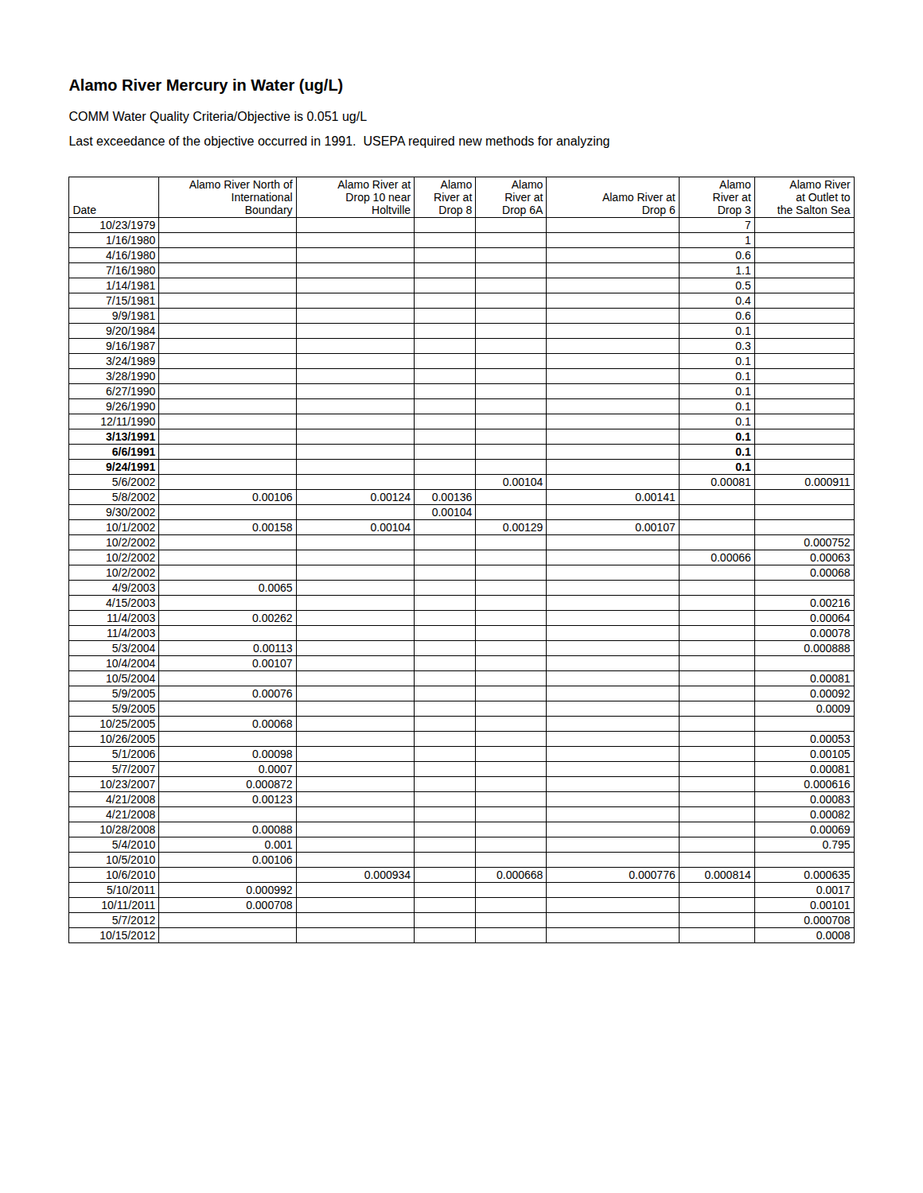Alamo River Mercury in Water (ug/L)
COMM Water Quality Criteria/Objective is 0.051 ug/L
Last exceedance of the objective occurred in 1991. USEPA required new methods for analyzing
| Date | Alamo River North of International Boundary | Alamo River at Drop 10 near Holtville | Alamo River at Drop 8 | Alamo River at Drop 6A | Alamo River at Drop 6 | Alamo River at Drop 3 | Alamo River at Outlet to the Salton Sea |
| --- | --- | --- | --- | --- | --- | --- | --- |
| 10/23/1979 | | | | | | 7 | |
| 1/16/1980 | | | | | | 1 | |
| 4/16/1980 | | | | | | 0.6 | |
| 7/16/1980 | | | | | | 1.1 | |
| 1/14/1981 | | | | | | 0.5 | |
| 7/15/1981 | | | | | | 0.4 | |
| 9/9/1981 | | | | | | 0.6 | |
| 9/20/1984 | | | | | | 0.1 | |
| 9/16/1987 | | | | | | 0.3 | |
| 3/24/1989 | | | | | | 0.1 | |
| 3/28/1990 | | | | | | 0.1 | |
| 6/27/1990 | | | | | | 0.1 | |
| 9/26/1990 | | | | | | 0.1 | |
| 12/11/1990 | | | | | | 0.1 | |
| 3/13/1991 | | | | | | 0.1 | |
| 6/6/1991 | | | | | | 0.1 | |
| 9/24/1991 | | | | | | 0.1 | |
| 5/6/2002 | | | | 0.00104 | | 0.00081 | 0.000911 |
| 5/8/2002 | 0.00106 | 0.00124 | 0.00136 | | 0.00141 | | |
| 9/30/2002 | | | 0.00104 | | | | |
| 10/1/2002 | 0.00158 | 0.00104 | | 0.00129 | 0.00107 | | |
| 10/2/2002 | | | | | | | 0.000752 |
| 10/2/2002 | | | | | | 0.00066 | 0.00063 |
| 10/2/2002 | | | | | | | 0.00068 |
| 4/9/2003 | 0.0065 | | | | | | |
| 4/15/2003 | | | | | | | 0.00216 |
| 11/4/2003 | 0.00262 | | | | | | 0.00064 |
| 11/4/2003 | | | | | | | 0.00078 |
| 5/3/2004 | 0.00113 | | | | | | 0.000888 |
| 10/4/2004 | 0.00107 | | | | | | |
| 10/5/2004 | | | | | | | 0.00081 |
| 5/9/2005 | 0.00076 | | | | | | 0.00092 |
| 5/9/2005 | | | | | | | 0.0009 |
| 10/25/2005 | 0.00068 | | | | | | |
| 10/26/2005 | | | | | | | 0.00053 |
| 5/1/2006 | 0.00098 | | | | | | 0.00105 |
| 5/7/2007 | 0.0007 | | | | | | 0.00081 |
| 10/23/2007 | 0.000872 | | | | | | 0.000616 |
| 4/21/2008 | 0.00123 | | | | | | 0.00083 |
| 4/21/2008 | | | | | | | 0.00082 |
| 10/28/2008 | 0.00088 | | | | | | 0.00069 |
| 5/4/2010 | 0.001 | | | | | | 0.795 |
| 10/5/2010 | 0.00106 | | | | | | |
| 10/6/2010 | | 0.000934 | | 0.000668 | 0.000776 | 0.000814 | 0.000635 |
| 5/10/2011 | 0.000992 | | | | | | 0.0017 |
| 10/11/2011 | 0.000708 | | | | | | 0.00101 |
| 5/7/2012 | | | | | | | 0.000708 |
| 10/15/2012 | | | | | | | 0.0008 |